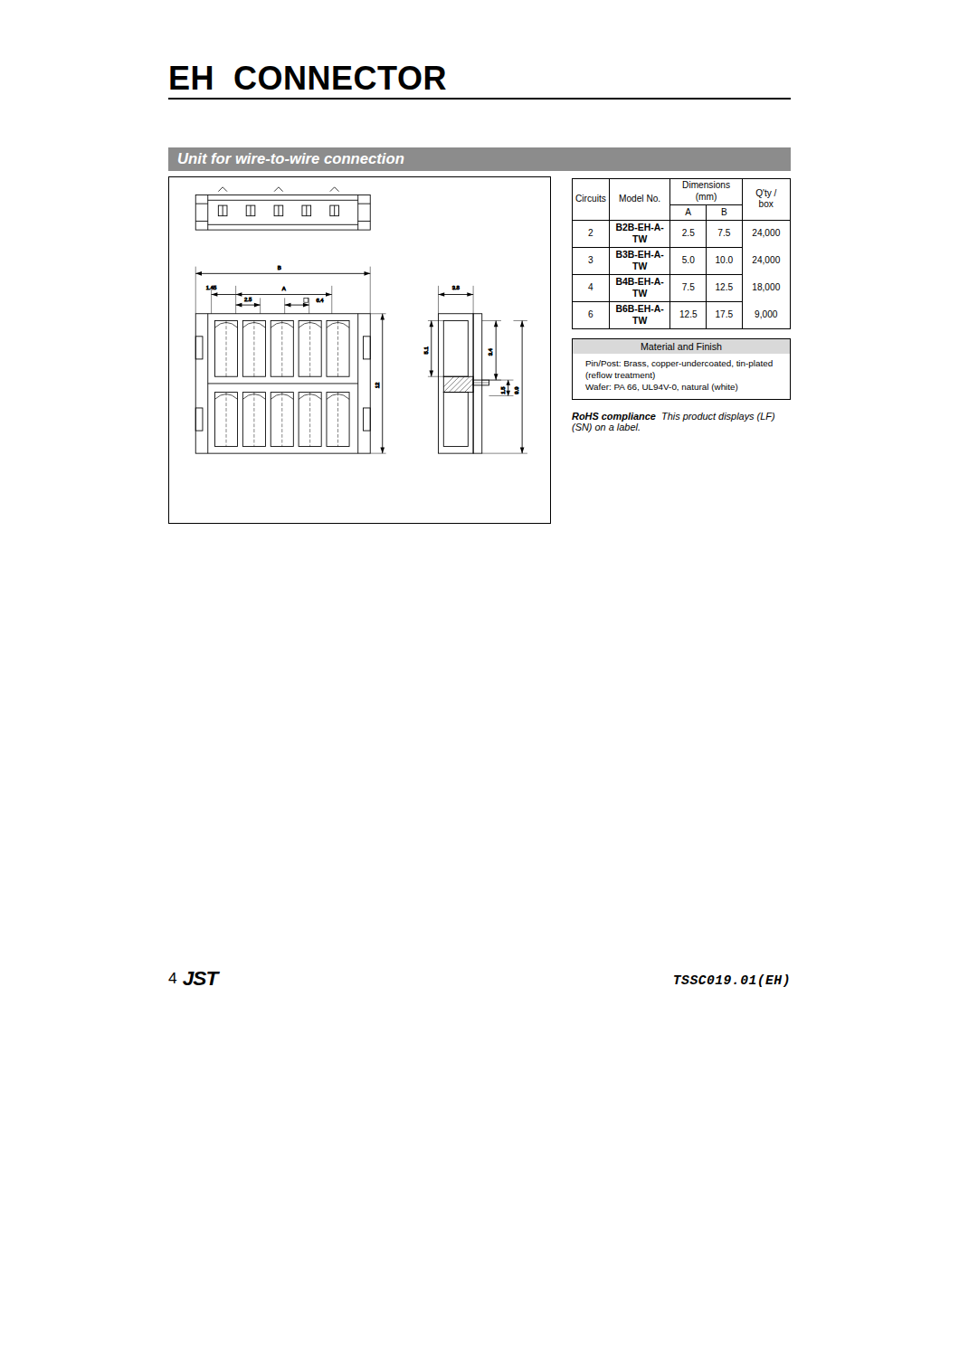EH CONNECTOR
Unit for wire-to-wire connection
B A 1.45 2.5 6.4 12 3.8 5.1 3.4 1.5 9.9
| Circuits | Model No. | Dimensions (mm) | Q'ty / box |
| --- | --- | --- | --- |
| A | B |
| 2 | B2B-EH-A-TW | 2.5 | 7.5 | 24,000 |
| 3 | B3B-EH-A-TW | 5.0 | 10.0 | 24,000 |
| 4 | B4B-EH-A-TW | 7.5 | 12.5 | 18,000 |
| 6 | B6B-EH-A-TW | 12.5 | 17.5 | 9,000 |
Material and Finish
Pin/Post: Brass, copper-undercoated, tin-plated (reflow treatment)
Wafer: PA 66, UL94V-0, natural (white)
RoHS compliance This product displays (LF)(SN) on a label.
4 JST
TSSC019.01(EH)